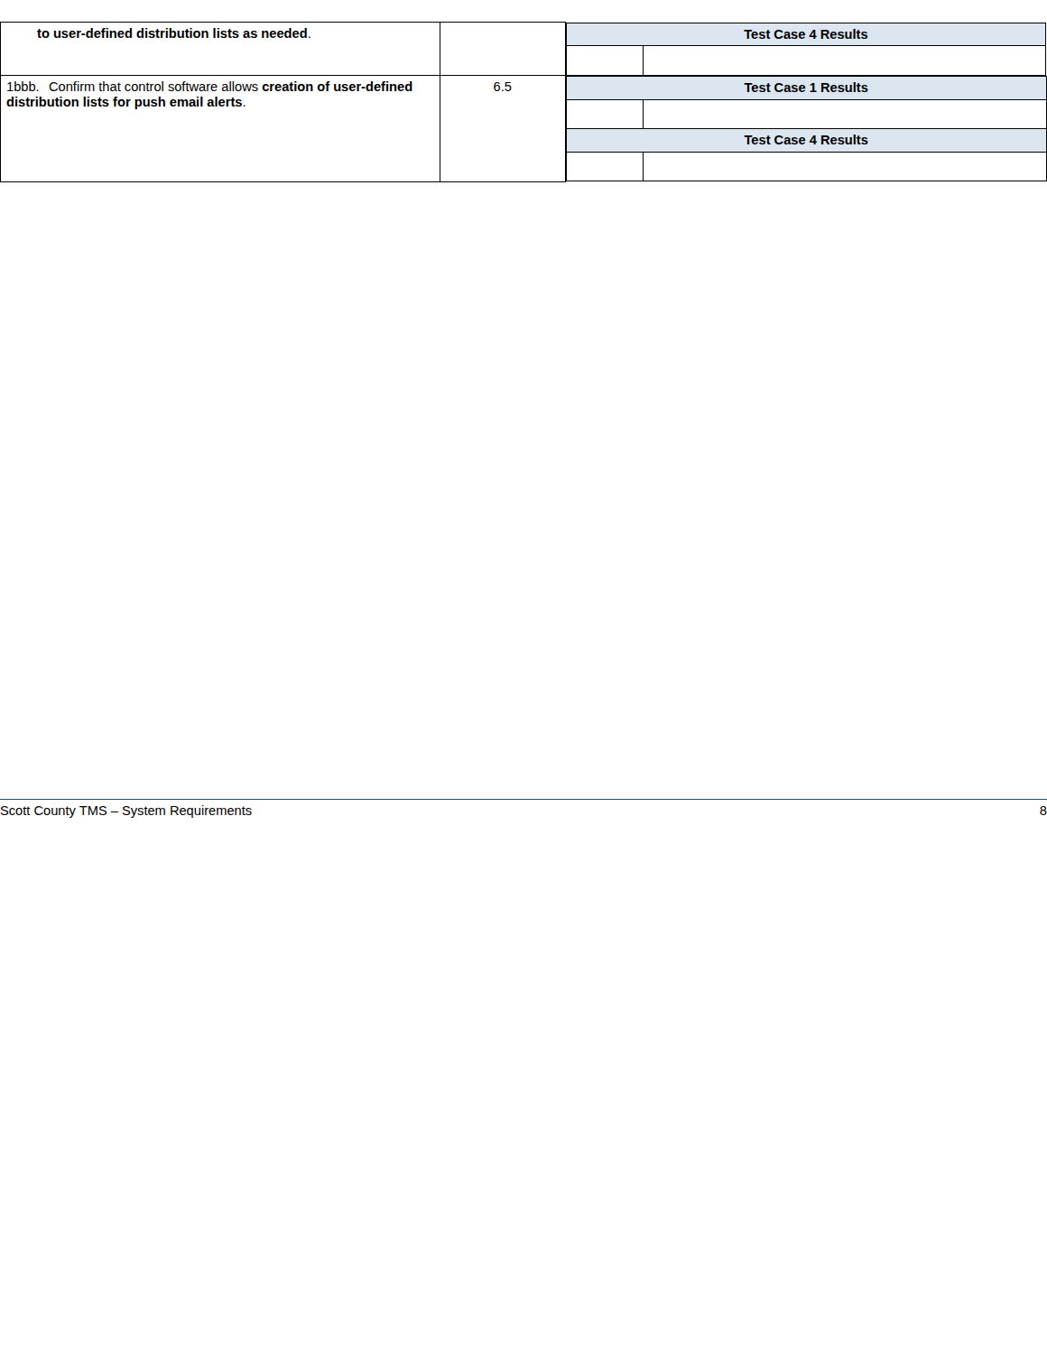| to user-defined distribution lists as needed . | | / Test Case 4 Results / |
| 1bbb. Confirm that control software allows creation of user-defined distribution lists for push email alerts . | 6.5 | / Test Case 1 Results / / Test Case 4 Results / |
Scott County TMS – System Requirements 8